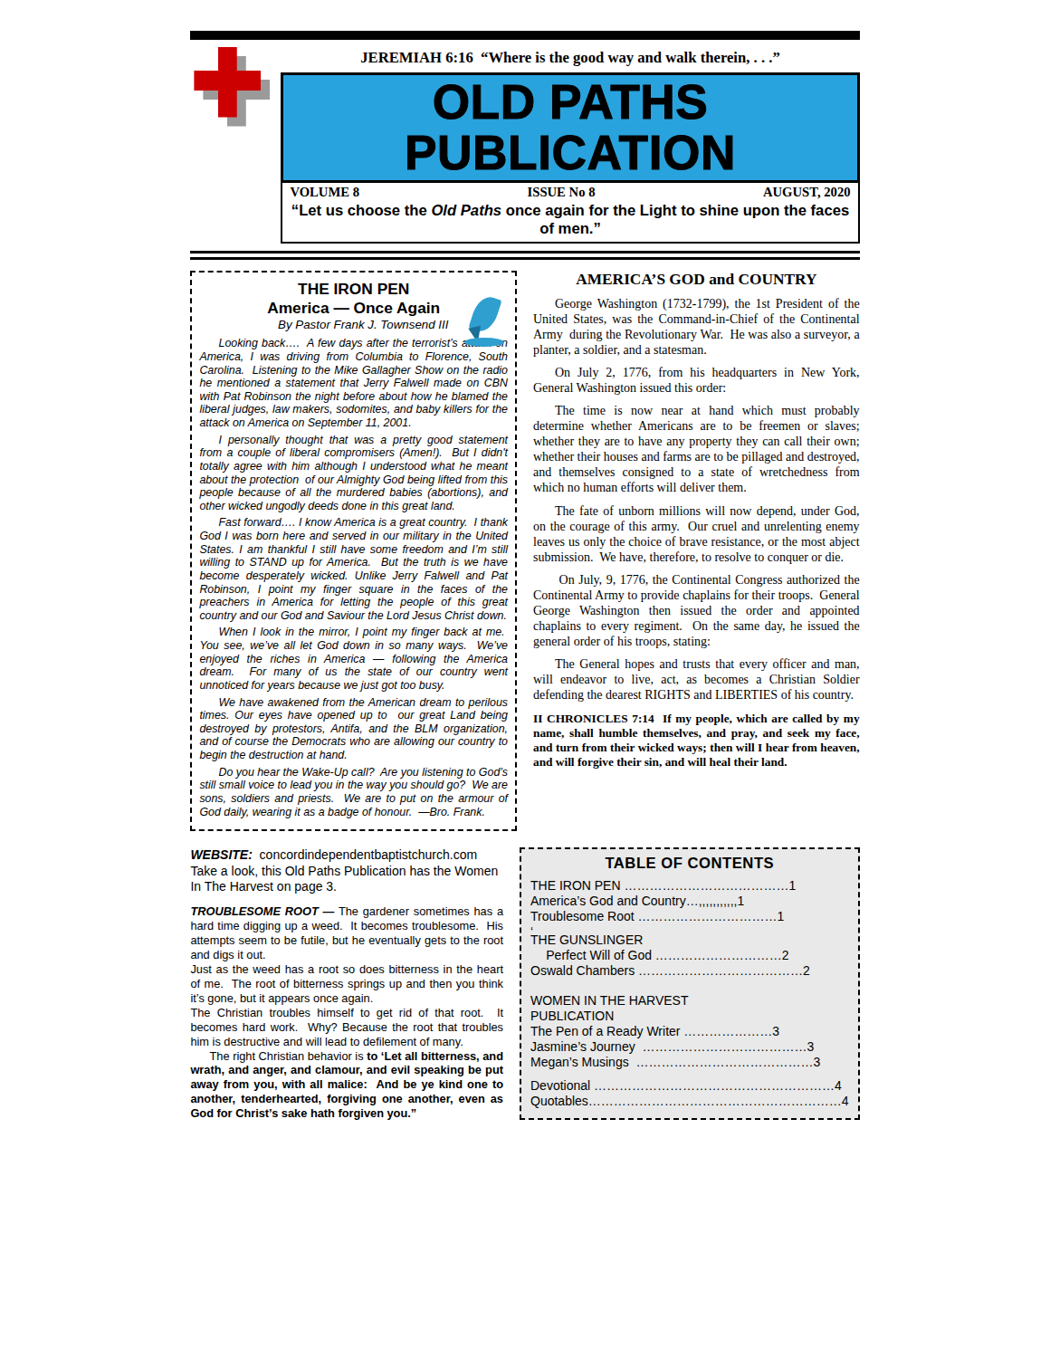JEREMIAH 6:16 “Where is the good way and walk therein, . . .”
OLD PATHS PUBLICATION
VOLUME 8 ISSUE No 8 AUGUST, 2020
“Let us choose the Old Paths once again for the Light to shine upon the faces of men.”
THE IRON PEN
America — Once Again
By Pastor Frank J. Townsend III
Looking back…. A few days after the terrorist’s attack on America, I was driving from Columbia to Florence, South Carolina. Listening to the Mike Gallagher Show on the radio he mentioned a statement that Jerry Falwell made on CBN with Pat Robinson the night before about how he blamed the liberal judges, law makers, sodomites, and baby killers for the attack on America on September 11, 2001.
I personally thought that was a pretty good statement from a couple of liberal compromisers (Amen!). But I didn't totally agree with him although I understood what he meant about the protection of our Almighty God being lifted from this people because of all the murdered babies (abortions), and other wicked ungodly deeds done in this great land.
Fast forward…. I know America is a great country. I thank God I was born here and served in our military in the United States. I am thankful I still have some freedom and I’m still willing to STAND up for America. But the truth is we have become desperately wicked. Unlike Jerry Falwell and Pat Robinson, I point my finger square in the faces of the preachers in America for letting the people of this great country and our God and Saviour the Lord Jesus Christ down.
When I look in the mirror, I point my finger back at me. You see, we’ve all let God down in so many ways. We’ve enjoyed the riches in America — following the America dream. For many of us the state of our country went unnoticed for years because we just got too busy.
We have awakened from the American dream to perilous times. Our eyes have opened up to our great Land being destroyed by protestors, Antifa, and the BLM organization, and of course the Democrats who are allowing our country to begin the destruction at hand.
Do you hear the Wake-Up call? Are you listening to God’s still small voice to lead you in the way you should go? We are sons, soldiers and priests. We are to put on the armour of God daily, wearing it as a badge of honour. —Bro. Frank.
AMERICA’S GOD and COUNTRY
George Washington (1732-1799), the 1st President of the United States, was the Command-in-Chief of the Continental Army during the Revolutionary War. He was also a surveyor, a planter, a soldier, and a statesman.
On July 2, 1776, from his headquarters in New York, General Washington issued this order:
The time is now near at hand which must probably determine whether Americans are to be freemen or slaves; whether they are to have any property they can call their own; whether their houses and farms are to be pillaged and destroyed, and themselves consigned to a state of wretchedness from which no human efforts will deliver them.
The fate of unborn millions will now depend, under God, on the courage of this army. Our cruel and unrelenting enemy leaves us only the choice of brave resistance, or the most abject submission. We have, therefore, to resolve to conquer or die.
On July, 9, 1776, the Continental Congress authorized the Continental Army to provide chaplains for their troops. General George Washington then issued the order and appointed chaplains to every regiment. On the same day, he issued the general order of his troops, stating:
The General hopes and trusts that every officer and man, will endeavor to live, act, as becomes a Christian Soldier defending the dearest RIGHTS and LIBERTIES of his country.
II CHRONICLES 7:14 If my people, which are called by my name, shall humble themselves, and pray, and seek my face, and turn from their wicked ways; then will I hear from heaven, and will forgive their sin, and will heal their land.
WEBSITE: concordindependentbaptistchurch.com
Take a look, this Old Paths Publication has the Women In The Harvest on page 3.
TROUBLESOME ROOT — The gardener sometimes has a hard time digging up a weed. It becomes troublesome. His attempts seem to be futile, but he eventually gets to the root and digs it out.
Just as the weed has a root so does bitterness in the heart of me. The root of bitterness springs up and then you think it’s gone, but it appears once again.
The Christian troubles himself to get rid of that root. It becomes hard work. Why? Because the root that troubles him is destructive and will lead to defilement of many.
The right Christian behavior is to ‘Let all bitterness, and wrath, and anger, and clamour, and evil speaking be put away from you, with all malice: And be ye kind one to another, tenderhearted, forgiving one another, even as God for Christ’s sake hath forgiven you.”
TABLE OF CONTENTS
THE IRON PEN …………………………………1
America’s God and Country…,,,,,,,,,,,1
Troublesome Root ……………………………1
‘
THE GUNSLINGER
Perfect Will of God …………………………2
Oswald Chambers …………………………………2
WOMEN IN THE HARVEST
PUBLICATION
The Pen of a Ready Writer …………………3
Jasmine’s Journey …………………………………3
Megan’s Musings ……………………………………3
Devotional …………………………………………………4
Quotables……………………………………………………4